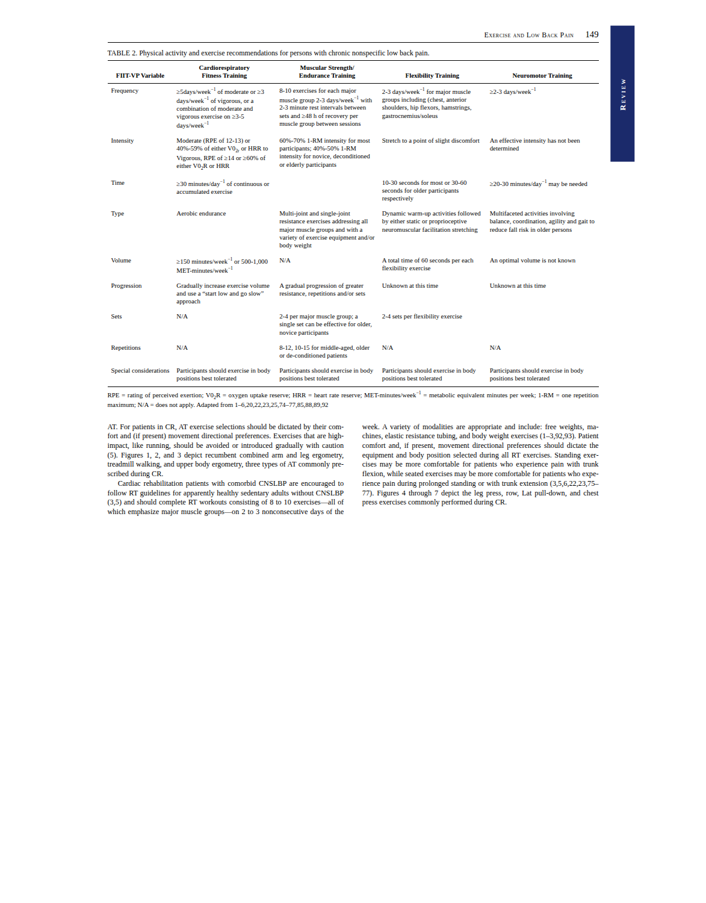Review
Exercise and Low Back Pain 149
TABLE 2. Physical activity and exercise recommendations for persons with chronic nonspecific low back pain.
| FIIT-VP Variable | Cardiorespiratory Fitness Training | Muscular Strength/ Endurance Training | Flexibility Training | Neuromotor Training |
| --- | --- | --- | --- | --- |
| Frequency | ≥5days/week −1 of moderate or ≥3 days/week −1 of vigorous, or a combination of moderate and vigorous exercise on ≥3-5 days/week −1 | 8-10 exercises for each major muscle group 2-3 days/week −1 with 2-3 minute rest intervals between sets and ≥48 h of recovery per muscle group between sessions | 2-3 days/week −1 for major muscle groups including (chest, anterior shoulders, hip flexors, hamstrings, gastrocnemius/soleus | ≥2-3 days/week −1 |
| Intensity | Moderate (RPE of 12-13) or 40%-59% of either V0 2r or HRR to Vigorous, RPE of ≥14 or ≥60% of either V0 2 R or HRR | 60%-70% 1-RM intensity for most participants; 40%-50% 1-RM intensity for novice, deconditioned or elderly participants | Stretch to a point of slight discomfort | An effective intensity has not been determined |
| Time | ≥30 minutes/day −1 of continuous or accumulated exercise | | 10-30 seconds for most or 30-60 seconds for older participants respectively | ≥20-30 minutes/day −1 may be needed |
| Type | Aerobic endurance | Multi-joint and single-joint resistance exercises addressing all major muscle groups and with a variety of exercise equipment and/or body weight | Dynamic warm-up activities followed by either static or proprioceptive neuromuscular facilitation stretching | Multifaceted activities involving balance, coordination, agility and gait to reduce fall risk in older persons |
| Volume | ≥150 minutes/week −1 or 500-1,000 MET-minutes/week −1 | N/A | A total time of 60 seconds per each flexibility exercise | An optimal volume is not known |
| Progression | Gradually increase exercise volume and use a “start low and go slow” approach | A gradual progression of greater resistance, repetitions and/or sets | Unknown at this time | Unknown at this time |
| Sets | N/A | 2-4 per major muscle group; a single set can be effective for older, novice participants | 2-4 sets per flexibility exercise | |
| Repetitions | N/A | 8-12, 10-15 for middle-aged, older or de-conditioned patients | N/A | N/A |
| Special considerations | Participants should exercise in body positions best tolerated | Participants should exercise in body positions best tolerated | Participants should exercise in body positions best tolerated | Participants should exercise in body positions best tolerated |
RPE = rating of perceived exertion; V02R = oxygen uptake reserve; HRR = heart rate reserve; MET-minutes/week−1 = metabolic equivalent minutes per week; 1-RM = one repetition maximum; N/A = does not apply. Adapted from 1–6,20,22,23,25,74–77,85,88,89,92
AT. For patients in CR, AT exercise selections should be dictated by their comfort and (if present) movement directional preferences. Exercises that are high-impact, like running, should be avoided or introduced gradually with caution (5). Figures 1, 2, and 3 depict recumbent combined arm and leg ergometry, treadmill walking, and upper body ergometry, three types of AT commonly prescribed during CR.
Cardiac rehabilitation patients with comorbid CNSLBP are encouraged to follow RT guidelines for apparently healthy sedentary adults without CNSLBP (3,5) and should complete RT workouts consisting of 8 to 10 exercises—all of which emphasize major muscle groups—on 2 to 3 nonconsecutive days of the week. A variety of modalities are appropriate and include: free weights, machines, elastic resistance tubing, and body weight exercises (1–3,92,93). Patient comfort and, if present, movement directional preferences should dictate the equipment and body position selected during all RT exercises. Standing exercises may be more comfortable for patients who experience pain with trunk flexion, while seated exercises may be more comfortable for patients who experience pain during prolonged standing or with trunk extension (3,5,6,22,23,75–77). Figures 4 through 7 depict the leg press, row, Lat pull-down, and chest press exercises commonly performed during CR.